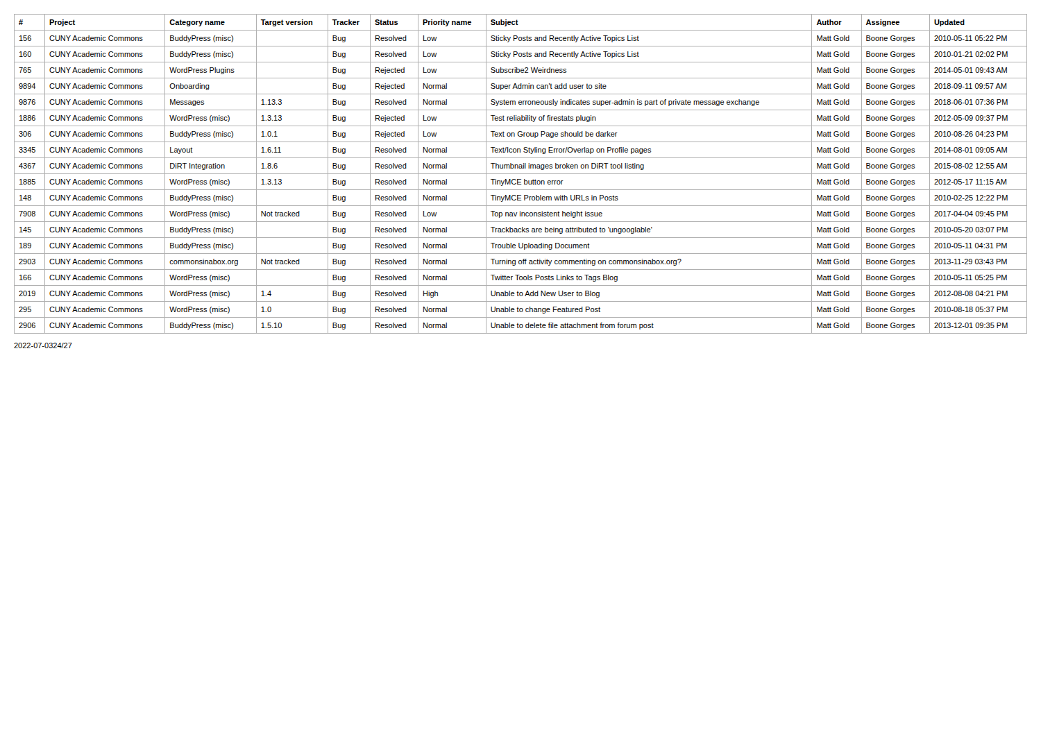| # | Project | Category name | Target version | Tracker | Status | Priority name | Subject | Author | Assignee | Updated |
| --- | --- | --- | --- | --- | --- | --- | --- | --- | --- | --- |
| 156 | CUNY Academic Commons | BuddyPress (misc) | | Bug | Resolved | Low | Sticky Posts and Recently Active Topics List | Matt Gold | Boone Gorges | 2010-05-11 05:22 PM |
| 160 | CUNY Academic Commons | BuddyPress (misc) | | Bug | Resolved | Low | Sticky Posts and Recently Active Topics List | Matt Gold | Boone Gorges | 2010-01-21 02:02 PM |
| 765 | CUNY Academic Commons | WordPress Plugins | | Bug | Rejected | Low | Subscribe2 Weirdness | Matt Gold | Boone Gorges | 2014-05-01 09:43 AM |
| 9894 | CUNY Academic Commons | Onboarding | | Bug | Rejected | Normal | Super Admin can't add user to site | Matt Gold | Boone Gorges | 2018-09-11 09:57 AM |
| 9876 | CUNY Academic Commons | Messages | 1.13.3 | Bug | Resolved | Normal | System erroneously indicates super-admin is part of private message exchange | Matt Gold | Boone Gorges | 2018-06-01 07:36 PM |
| 1886 | CUNY Academic Commons | WordPress (misc) | 1.3.13 | Bug | Rejected | Low | Test reliability of firestats plugin | Matt Gold | Boone Gorges | 2012-05-09 09:37 PM |
| 306 | CUNY Academic Commons | BuddyPress (misc) | 1.0.1 | Bug | Rejected | Low | Text on Group Page should be darker | Matt Gold | Boone Gorges | 2010-08-26 04:23 PM |
| 3345 | CUNY Academic Commons | Layout | 1.6.11 | Bug | Resolved | Normal | Text/Icon Styling Error/Overlap on Profile pages | Matt Gold | Boone Gorges | 2014-08-01 09:05 AM |
| 4367 | CUNY Academic Commons | DiRT Integration | 1.8.6 | Bug | Resolved | Normal | Thumbnail images broken on DiRT tool listing | Matt Gold | Boone Gorges | 2015-08-02 12:55 AM |
| 1885 | CUNY Academic Commons | WordPress (misc) | 1.3.13 | Bug | Resolved | Normal | TinyMCE button error | Matt Gold | Boone Gorges | 2012-05-17 11:15 AM |
| 148 | CUNY Academic Commons | BuddyPress (misc) | | Bug | Resolved | Normal | TinyMCE Problem with URLs in Posts | Matt Gold | Boone Gorges | 2010-02-25 12:22 PM |
| 7908 | CUNY Academic Commons | WordPress (misc) | Not tracked | Bug | Resolved | Low | Top nav inconsistent height issue | Matt Gold | Boone Gorges | 2017-04-04 09:45 PM |
| 145 | CUNY Academic Commons | BuddyPress (misc) | | Bug | Resolved | Normal | Trackbacks are being attributed to 'ungooglable' | Matt Gold | Boone Gorges | 2010-05-20 03:07 PM |
| 189 | CUNY Academic Commons | BuddyPress (misc) | | Bug | Resolved | Normal | Trouble Uploading Document | Matt Gold | Boone Gorges | 2010-05-11 04:31 PM |
| 2903 | CUNY Academic Commons | commonsinabox.org | Not tracked | Bug | Resolved | Normal | Turning off activity commenting on commonsinabox.org? | Matt Gold | Boone Gorges | 2013-11-29 03:43 PM |
| 166 | CUNY Academic Commons | WordPress (misc) | | Bug | Resolved | Normal | Twitter Tools Posts Links to Tags Blog | Matt Gold | Boone Gorges | 2010-05-11 05:25 PM |
| 2019 | CUNY Academic Commons | WordPress (misc) | 1.4 | Bug | Resolved | High | Unable to Add New User to Blog | Matt Gold | Boone Gorges | 2012-08-08 04:21 PM |
| 295 | CUNY Academic Commons | WordPress (misc) | 1.0 | Bug | Resolved | Normal | Unable to change Featured Post | Matt Gold | Boone Gorges | 2010-08-18 05:37 PM |
| 2906 | CUNY Academic Commons | BuddyPress (misc) | 1.5.10 | Bug | Resolved | Normal | Unable to delete file attachment from forum post | Matt Gold | Boone Gorges | 2013-12-01 09:35 PM |
2022-07-03 24/27